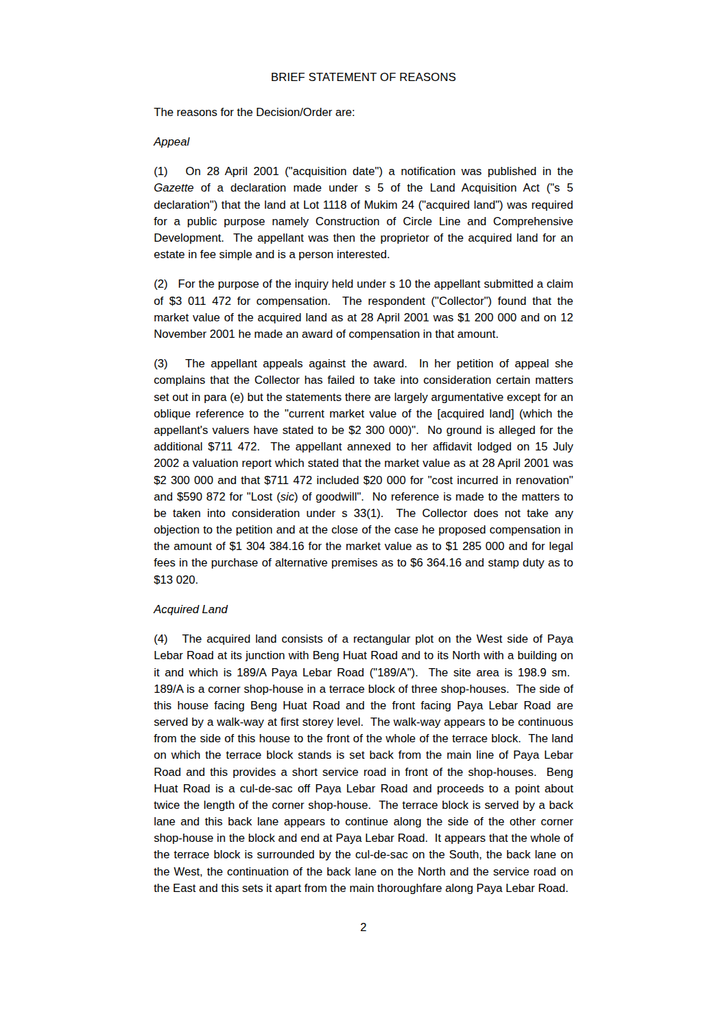BRIEF STATEMENT OF REASONS
The reasons for the Decision/Order are:
Appeal
(1) On 28 April 2001 ("acquisition date") a notification was published in the Gazette of a declaration made under s 5 of the Land Acquisition Act ("s 5 declaration") that the land at Lot 1118 of Mukim 24 ("acquired land") was required for a public purpose namely Construction of Circle Line and Comprehensive Development. The appellant was then the proprietor of the acquired land for an estate in fee simple and is a person interested.
(2) For the purpose of the inquiry held under s 10 the appellant submitted a claim of $3 011 472 for compensation. The respondent ("Collector") found that the market value of the acquired land as at 28 April 2001 was $1 200 000 and on 12 November 2001 he made an award of compensation in that amount.
(3) The appellant appeals against the award. In her petition of appeal she complains that the Collector has failed to take into consideration certain matters set out in para (e) but the statements there are largely argumentative except for an oblique reference to the "current market value of the [acquired land] (which the appellant's valuers have stated to be $2 300 000)". No ground is alleged for the additional $711 472. The appellant annexed to her affidavit lodged on 15 July 2002 a valuation report which stated that the market value as at 28 April 2001 was $2 300 000 and that $711 472 included $20 000 for "cost incurred in renovation" and $590 872 for "Lost (sic) of goodwill". No reference is made to the matters to be taken into consideration under s 33(1). The Collector does not take any objection to the petition and at the close of the case he proposed compensation in the amount of $1 304 384.16 for the market value as to $1 285 000 and for legal fees in the purchase of alternative premises as to $6 364.16 and stamp duty as to $13 020.
Acquired Land
(4) The acquired land consists of a rectangular plot on the West side of Paya Lebar Road at its junction with Beng Huat Road and to its North with a building on it and which is 189/A Paya Lebar Road ("189/A"). The site area is 198.9 sm. 189/A is a corner shop-house in a terrace block of three shop-houses. The side of this house facing Beng Huat Road and the front facing Paya Lebar Road are served by a walk-way at first storey level. The walk-way appears to be continuous from the side of this house to the front of the whole of the terrace block. The land on which the terrace block stands is set back from the main line of Paya Lebar Road and this provides a short service road in front of the shop-houses. Beng Huat Road is a cul-de-sac off Paya Lebar Road and proceeds to a point about twice the length of the corner shop-house. The terrace block is served by a back lane and this back lane appears to continue along the side of the other corner shop-house in the block and end at Paya Lebar Road. It appears that the whole of the terrace block is surrounded by the cul-de-sac on the South, the back lane on the West, the continuation of the back lane on the North and the service road on the East and this sets it apart from the main thoroughfare along Paya Lebar Road.
2